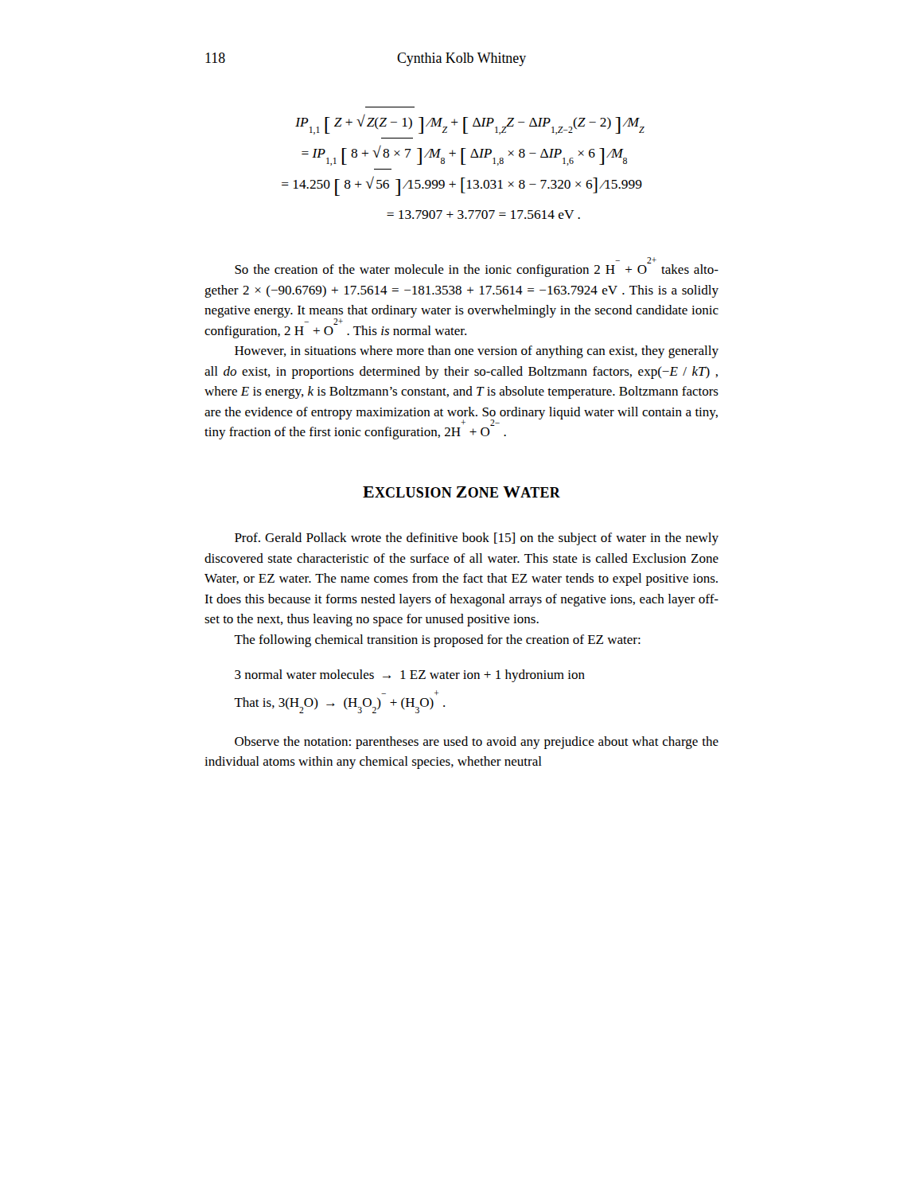118 Cynthia Kolb Whitney
IP1,1 [ Z + Z(Z − 1) ] ⁄MZ + [ ΔIP1,ZZ − ΔIP1,Z−2(Z − 2) ] ⁄MZ
= IP1,1 [ 8 + 8 × 7 ] ⁄M8 + [ ΔIP1,8 × 8 − ΔIP1,6 × 6 ] ⁄M8
= 14.250 [ 8 + 56 ] ⁄15.999 + [13.031 × 8 − 7.320 × 6] ⁄15.999
= 13.7907 + 3.7707 = 17.5614 eV .
So the creation of the water molecule in the ionic configuration 2 H− + O2+ takes altogether 2 × (−90.6769) + 17.5614 = −181.3538 + 17.5614 = −163.7924 eV . This is a solidly negative energy. It means that ordinary water is overwhelmingly in the second candidate ionic configuration, 2 H− + O2+ . This is normal water.
However, in situations where more than one version of anything can exist, they generally all do exist, in proportions determined by their so-called Boltzmann factors, exp(−E / kT) , where E is energy, k is Boltzmann’s constant, and T is absolute temperature. Boltzmann factors are the evidence of entropy maximization at work. So ordinary liquid water will contain a tiny, tiny fraction of the first ionic configuration, 2H+ + O2− .
EXCLUSION ZONE WATER
Prof. Gerald Pollack wrote the definitive book [15] on the subject of water in the newly discovered state characteristic of the surface of all water. This state is called Exclusion Zone Water, or EZ water. The name comes from the fact that EZ water tends to expel positive ions. It does this because it forms nested layers of hexagonal arrays of negative ions, each layer offset to the next, thus leaving no space for unused positive ions.
The following chemical transition is proposed for the creation of EZ water:
3 normal water molecules → 1 EZ water ion + 1 hydronium ion
That is, 3(H2O) → (H3O2)− + (H3O)+ .
Observe the notation: parentheses are used to avoid any prejudice about what charge the individual atoms within any chemical species, whether neutral